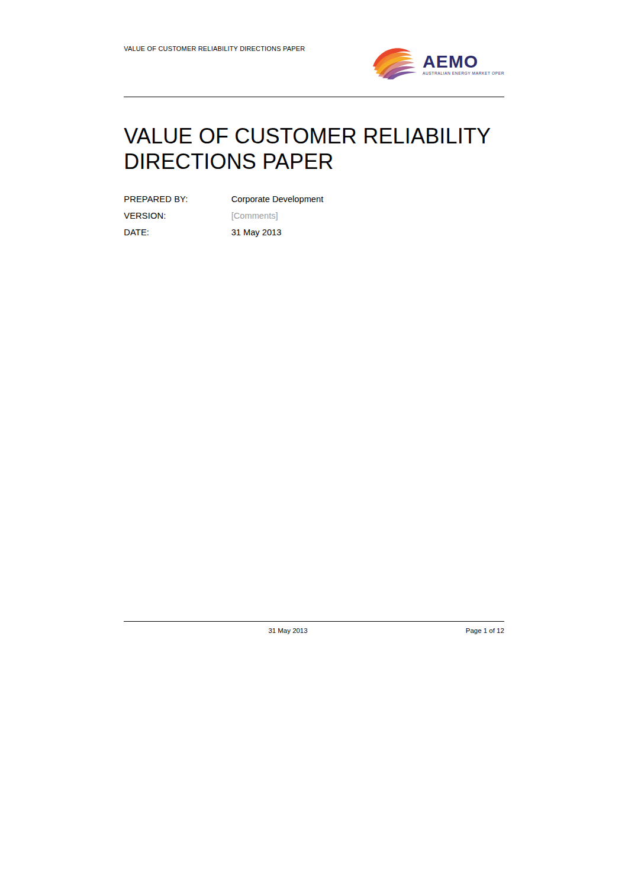Value of Customer Reliability Directions Paper
AEMO logo AEMO AUSTRALIAN ENERGY MARKET OPERATOR
VALUE OF CUSTOMER RELIABILITY
DIRECTIONS PAPER
| Prepared by: | Corporate Development |
| Version: | [Comments] |
| Date: | 31 May 2013 |
31 May 2013 Page 1 of 12